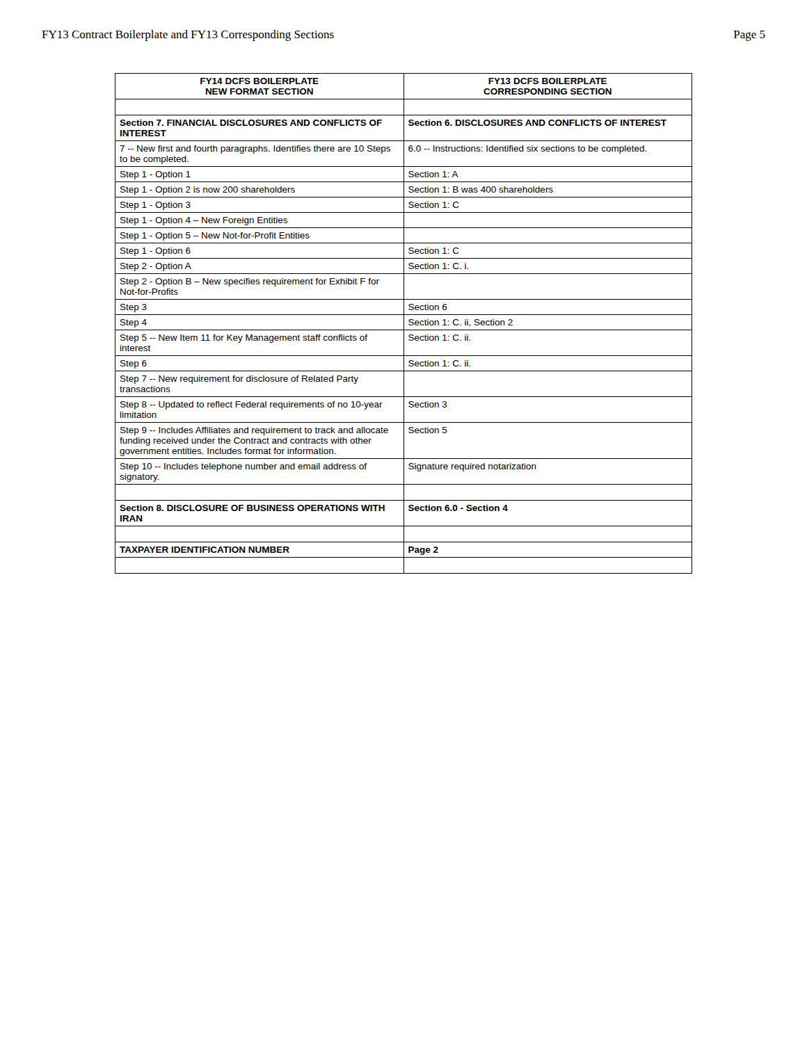FY13 Contract Boilerplate and FY13 Corresponding Sections Page 5
| FY14 DCFS BOILERPLATE NEW FORMAT SECTION | FY13 DCFS BOILERPLATE CORRESPONDING SECTION |
| --- | --- |
| Section 7. FINANCIAL DISCLOSURES AND CONFLICTS OF INTEREST | Section 6. DISCLOSURES AND CONFLICTS OF INTEREST |
| 7 -- New first and fourth paragraphs. Identifies there are 10 Steps to be completed. | 6.0 -- Instructions: Identified six sections to be completed. |
| Step 1 - Option 1 | Section 1: A |
| Step 1 - Option 2 is now 200 shareholders | Section 1: B was 400 shareholders |
| Step 1 - Option 3 | Section 1: C |
| Step 1 - Option 4 – New Foreign Entities | |
| Step 1 - Option 5 – New Not-for-Profit Entities | |
| Step 1 - Option 6 | Section 1: C |
| Step 2 - Option A | Section 1: C. i. |
| Step 2 - Option B – New specifies requirement for Exhibit F for Not-for-Profits | |
| Step 3 | Section 6 |
| Step 4 | Section 1: C. ii, Section 2 |
| Step 5 -- New Item 11 for Key Management staff conflicts of interest | Section 1: C. ii. |
| Step 6 | Section 1: C. ii. |
| Step 7 -- New requirement for disclosure of Related Party transactions | |
| Step 8 -- Updated to reflect Federal requirements of no 10-year limitation | Section 3 |
| Step 9 -- Includes Affiliates and requirement to track and allocate funding received under the Contract and contracts with other government entities. Includes format for information. | Section 5 |
| Step 10 -- Includes telephone number and email address of signatory. | Signature required notarization |
| Section 8. DISCLOSURE OF BUSINESS OPERATIONS WITH IRAN | Section 6.0 - Section 4 |
| TAXPAYER IDENTIFICATION NUMBER | Page 2 |